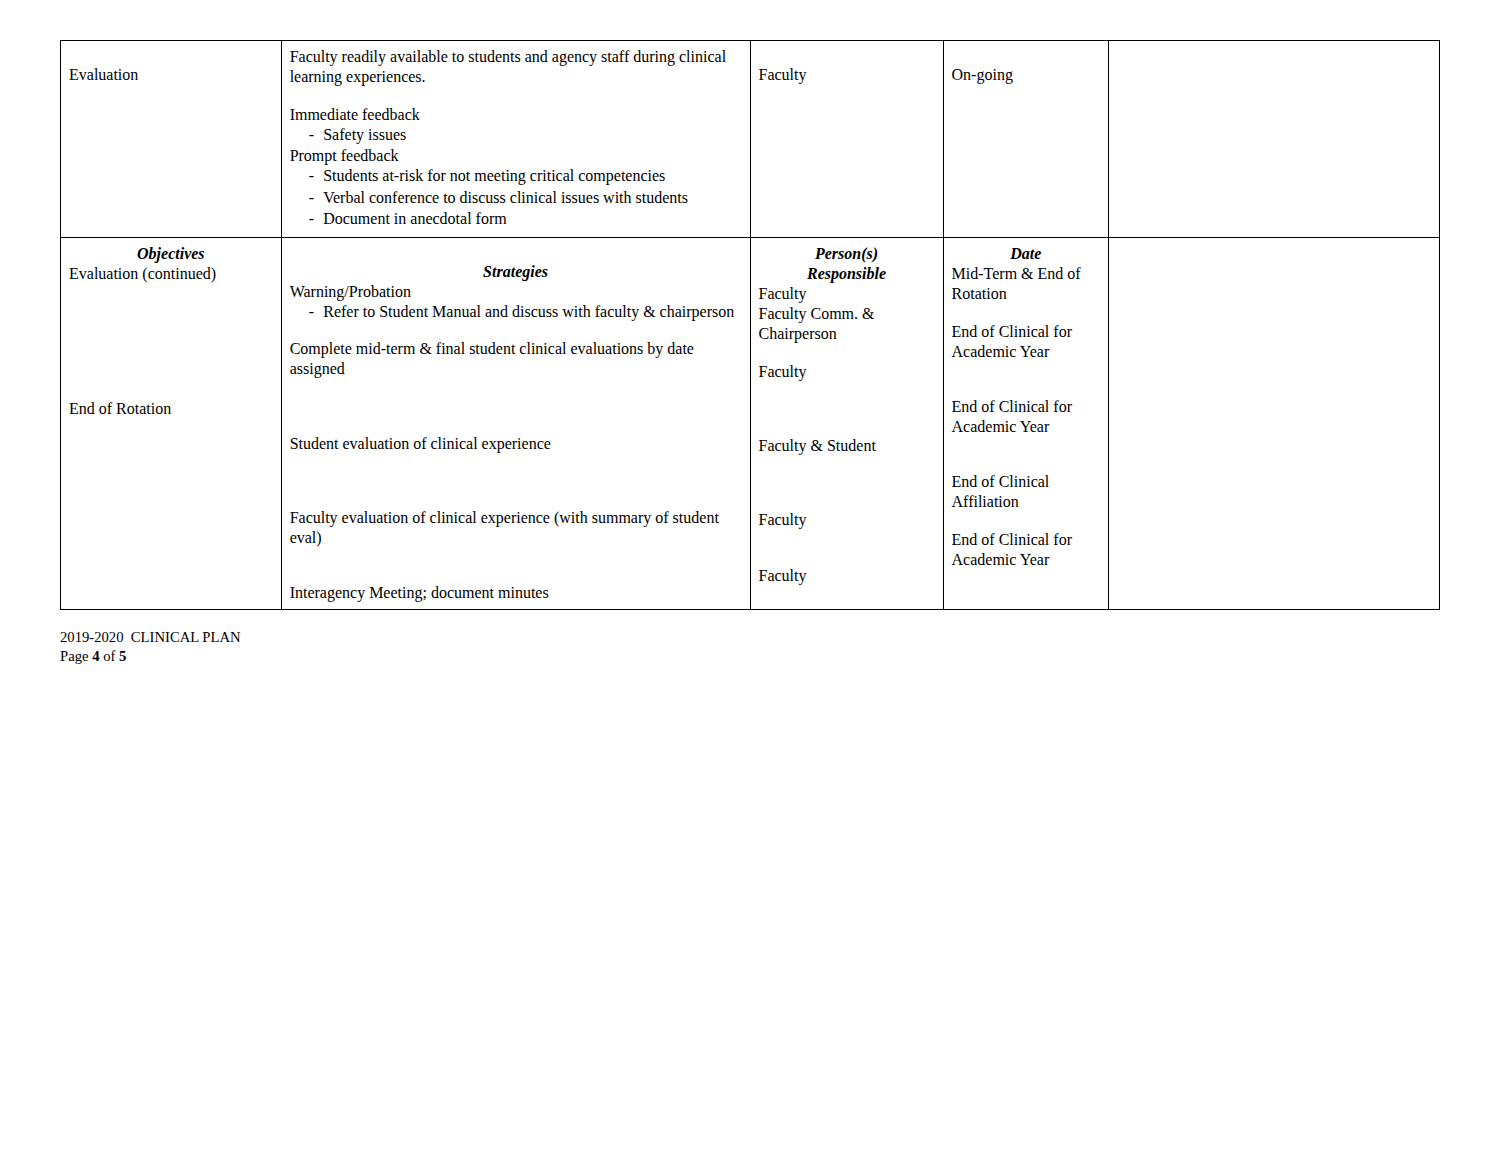| Evaluation | Faculty readily available to students and agency staff during clinical learning experiences. Immediate feedback Safety issues Prompt feedback Students at-risk for not meeting critical competencies Verbal conference to discuss clinical issues with students Document in anecdotal form | Faculty | On-going | |
| Objectives Evaluation (continued) End of Rotation | Strategies Warning/Probation Refer to Student Manual and discuss with faculty & chairperson Complete mid-term & final student clinical evaluations by date assigned Student evaluation of clinical experience Faculty evaluation of clinical experience (with summary of student eval) Interagency Meeting; document minutes | Person(s) Responsible Faculty Faculty Comm. & Chairperson Faculty Faculty & Student Faculty Faculty | Date Mid-Term & End of Rotation End of Clinical for Academic Year End of Clinical for Academic Year End of Clinical Affiliation End of Clinical for Academic Year | |
2019-2020 CLINICAL PLAN
Page 4 of 5